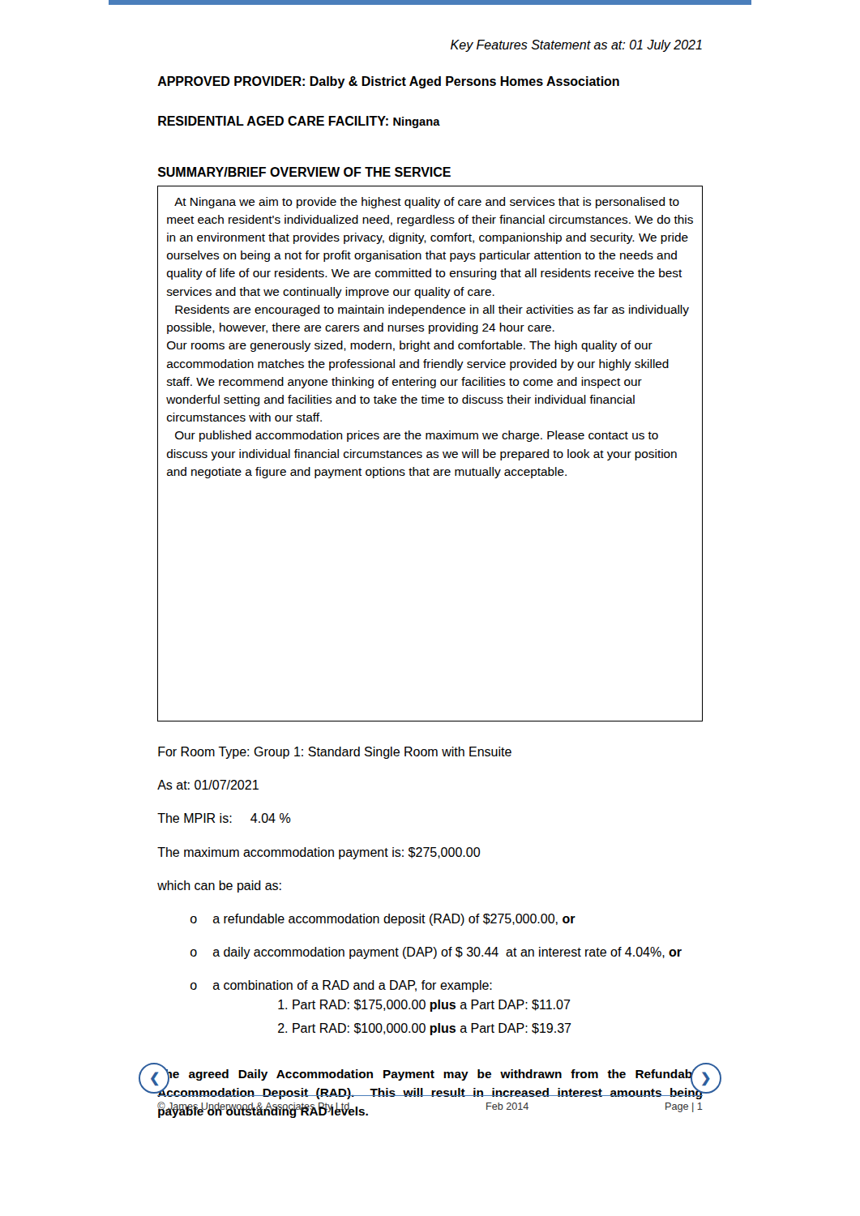Key Features Statement as at: 01 July 2021
Approved Provider: Dalby & District Aged Persons Homes Association
Residential Aged Care Facility: Ningana
Summary/Brief Overview of the Service
At Ningana we aim to provide the highest quality of care and services that is personalised to meet each resident's individualized need, regardless of their financial circumstances. We do this in an environment that provides privacy, dignity, comfort, companionship and security. We pride ourselves on being a not for profit organisation that pays particular attention to the needs and quality of life of our residents. We are committed to ensuring that all residents receive the best services and that we continually improve our quality of care.
Residents are encouraged to maintain independence in all their activities as far as individually possible, however, there are carers and nurses providing 24 hour care.
Our rooms are generously sized, modern, bright and comfortable. The high quality of our accommodation matches the professional and friendly service provided by our highly skilled staff. We recommend anyone thinking of entering our facilities to come and inspect our wonderful setting and facilities and to take the time to discuss their individual financial circumstances with our staff.
Our published accommodation prices are the maximum we charge. Please contact us to discuss your individual financial circumstances as we will be prepared to look at your position and negotiate a figure and payment options that are mutually acceptable.
For Room Type: Group 1: Standard Single Room with Ensuite
As at: 01/07/2021
The MPIR is: 4.04 %
The maximum accommodation payment is: $275,000.00
which can be paid as:
a refundable accommodation deposit (RAD) of $275,000.00, or
a daily accommodation payment (DAP) of $ 30.44 at an interest rate of 4.04%, or
a combination of a RAD and a DAP, for example:
1. Part RAD: $175,000.00 plus a Part DAP: $11.07
2. Part RAD: $100,000.00 plus a Part DAP: $19.37
The agreed Daily Accommodation Payment may be withdrawn from the Refundable Accommodation Deposit (RAD). This will result in increased interest amounts being payable on outstanding RAD levels.
❮
❯
© James Underwood & Associates Pty Ltd
Feb 2014
Page | 1